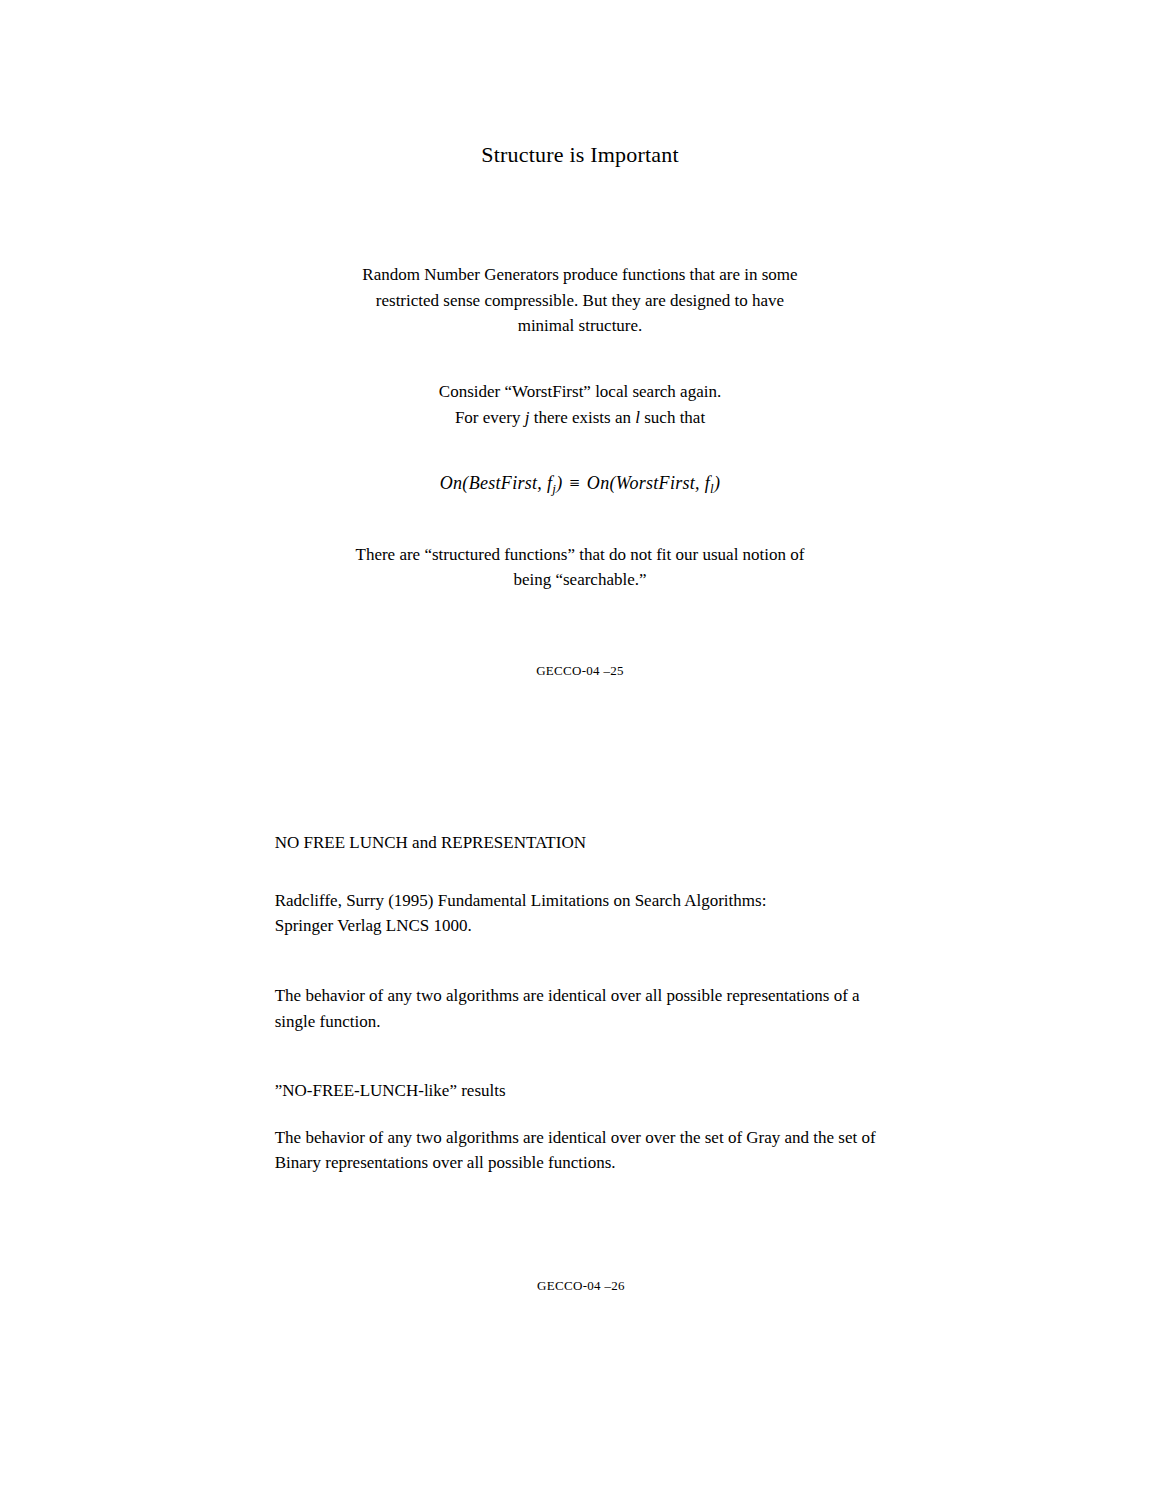Structure is Important
Random Number Generators produce functions that are in some restricted sense compressible. But they are designed to have minimal structure.
Consider “WorstFirst” local search again.
For every j there exists an l such that
On(BestFirst, fj) ≡ On(WorstFirst, fl)
There are “structured functions” that do not fit our usual notion of being “searchable.”
GECCO-04 –25
NO FREE LUNCH and REPRESENTATION
Radcliffe, Surry (1995) Fundamental Limitations on Search Algorithms:
Springer Verlag LNCS 1000.
The behavior of any two algorithms are identical over all possible representations of a single function.
”NO-FREE-LUNCH-like” results
The behavior of any two algorithms are identical over over the set of Gray and the set of Binary representations over all possible functions.
GECCO-04 –26